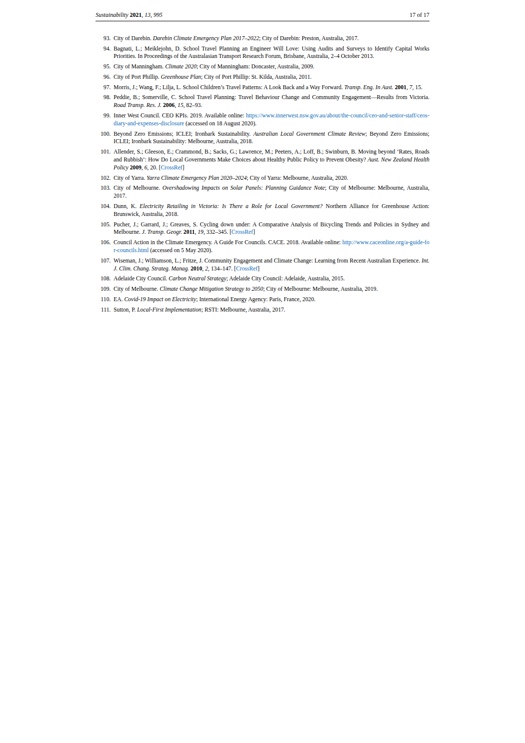Sustainability 2021, 13, 995
17 of 17
93. City of Darebin. Darebin Climate Emergency Plan 2017–2022; City of Darebin: Preston, Australia, 2017.
94. Bagnati, L.; Meiklejohn, D. School Travel Planning an Engineer Will Love: Using Audits and Surveys to Identify Capital Works Priorities. In Proceedings of the Australasian Transport Research Forum, Brisbane, Australia, 2–4 October 2013.
95. City of Manningham. Climate 2020; City of Manningham: Doncaster, Australia, 2009.
96. City of Port Phillip. Greenhouse Plan; City of Port Phillip: St. Kilda, Australia, 2011.
97. Morris, J.; Wang, F.; Lilja, L. School Children’s Travel Patterns: A Look Back and a Way Forward. Transp. Eng. In Aust. 2001, 7, 15.
98. Peddie, B.; Somerville, C. School Travel Planning: Travel Behaviour Change and Community Engagement—Results from Victoria. Road Transp. Res. J. 2006, 15, 82–93.
99. Inner West Council. CEO KPIs. 2019. Available online: https://www.innerwest.nsw.gov.au/about/the-council/ceo-and-senior-staff/ceos-diary-and-expenses-disclosure (accessed on 18 August 2020).
100. Beyond Zero Emissions; ICLEI; Ironbark Sustainability. Australian Local Government Climate Review; Beyond Zero Emissions; ICLEI; Ironbark Sustainability: Melbourne, Australia, 2018.
101. Allender, S.; Gleeson, E.; Crammond, B.; Sacks, G.; Lawrence, M.; Peeters, A.; Loff, B.; Swinburn, B. Moving beyond ‘Rates, Roads and Rubbish’: How Do Local Governments Make Choices about Healthy Public Policy to Prevent Obesity? Aust. New Zealand Health Policy 2009, 6, 20. CrossRef
102. City of Yarra. Yarra Climate Emergency Plan 2020–2024; City of Yarra: Melbourne, Australia, 2020.
103. City of Melbourne. Overshadowing Impacts on Solar Panels: Planning Guidance Note; City of Melbourne: Melbourne, Australia, 2017.
104. Dunn, K. Electricity Retailing in Victoria: Is There a Role for Local Government? Northern Alliance for Greenhouse Action: Brunswick, Australia, 2018.
105. Pucher, J.; Garrard, J.; Greaves, S. Cycling down under: A Comparative Analysis of Bicycling Trends and Policies in Sydney and Melbourne. J. Transp. Geogr. 2011, 19, 332–345. CrossRef
106. Council Action in the Climate Emergency. A Guide For Councils. CACE. 2018. Available online: http://www.caceonline.org/a-guide-for-councils.html (accessed on 5 May 2020).
107. Wiseman, J.; Williamson, L.; Fritze, J. Community Engagement and Climate Change: Learning from Recent Australian Experience. Int. J. Clim. Chang. Strateg. Manag. 2010, 2, 134–147. CrossRef
108. Adelaide City Council. Carbon Neutral Strategy; Adelaide City Council: Adelaide, Australia, 2015.
109. City of Melbourne. Climate Change Mitigation Strategy to 2050; City of Melbourne: Melbourne, Australia, 2019.
110. EA. Covid-19 Impact on Electricity; International Energy Agency: Paris, France, 2020.
111. Sutton, P. Local-First Implementation; RSTI: Melbourne, Australia, 2017.